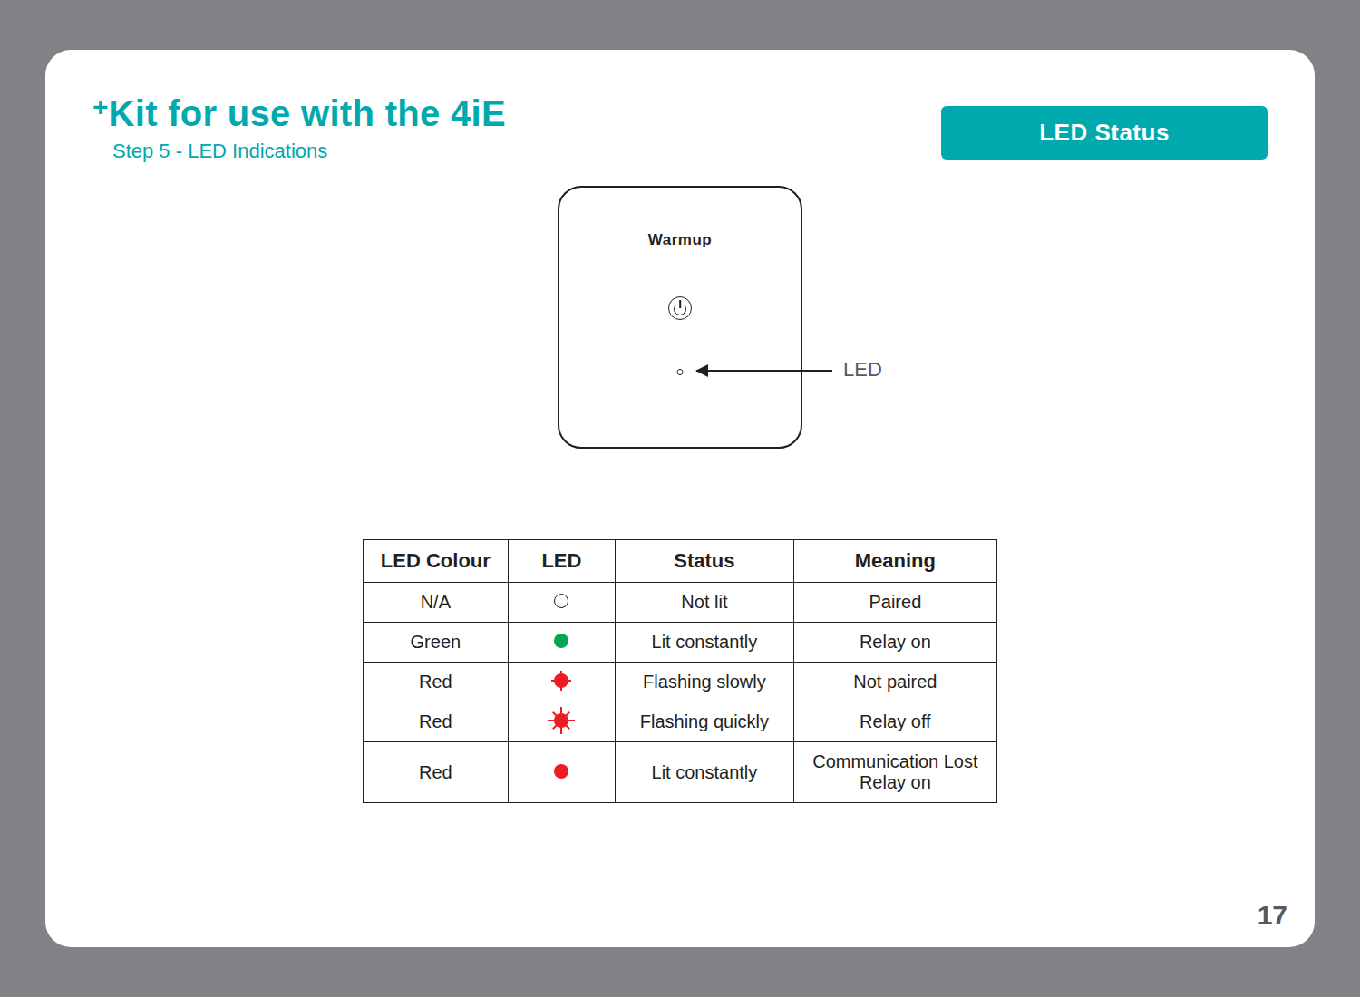+
Kit for use with the 4iE
Step 5 - LED Indications
LED Status
Warmup
LED
| LED Colour | LED | Status | Meaning |
| --- | --- | --- | --- |
| N/A | | Not lit | Paired |
| Green | | Lit constantly | Relay on |
| Red | | Flashing slowly | Not paired |
| Red | | Flashing quickly | Relay off |
| Red | | Lit constantly | Communication Lost Relay on |
17